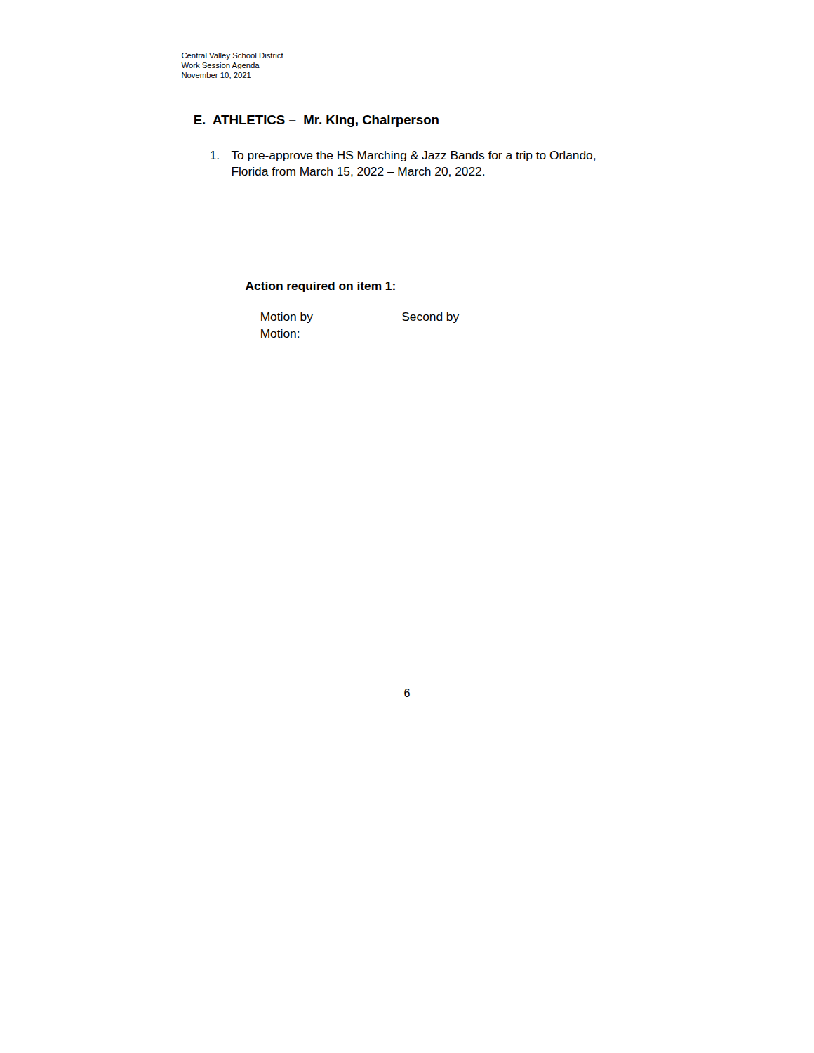Central Valley School District
Work Session Agenda
November 10, 2021
E. ATHLETICS – Mr. King, Chairperson
To pre-approve the HS Marching & Jazz Bands for a trip to Orlando, Florida from March 15, 2022 – March 20, 2022.
Action required on item 1:
Motion by Second by
Motion:
6